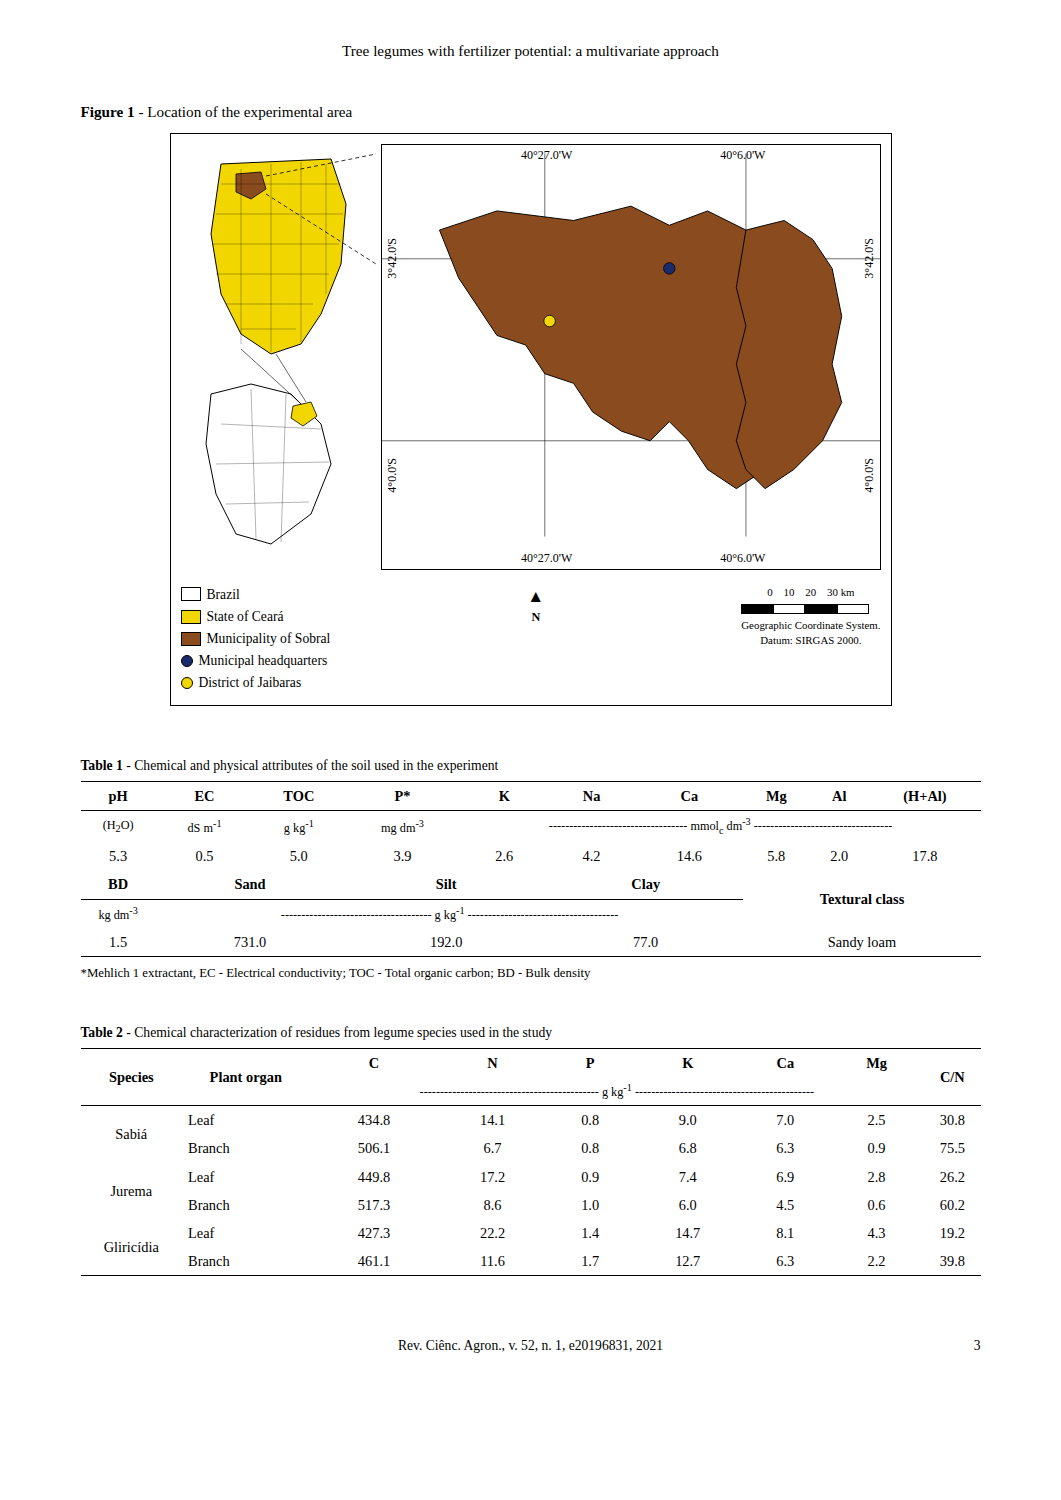Tree legumes with fertilizer potential: a multivariate approach
Figure 1 - Location of the experimental area
40°27.0'W 40°6.0'W 40°27.0'W 40°6.0'W 3°42.0'S 3°42.0'S 4°0.0'S 4°0.0'S
Brazil
State of Ceará
Municipality of Sobral
Municipal headquarters
District of Jaibaras
▲
N
0 10 20 30 km
Geographic Coordinate System.
Datum: SIRGAS 2000.
Table 1 - Chemical and physical attributes of the soil used in the experiment
| pH | EC | TOC | P* | K | Na | Ca | Mg | Al | (H+Al) |
| --- | --- | --- | --- | --- | --- | --- | --- | --- | --- |
| (H 2 O) | dS m -1 | g kg -1 | mg dm -3 | ---------------------------------- mmol c dm -3 ---------------------------------- |
| 5.3 | 0.5 | 5.0 | 3.9 | 2.6 | 4.2 | 14.6 | 5.8 | 2.0 | 17.8 |
| BD | Sand | Silt | Clay | Textural class |
| kg dm -3 | ------------------------------------- g kg -1 ------------------------------------- |
| 1.5 | 731.0 | 192.0 | 77.0 | Sandy loam |
*Mehlich 1 extractant, EC - Electrical conductivity; TOC - Total organic carbon; BD - Bulk density
Table 2 - Chemical characterization of residues from legume species used in the study
| Species | Plant organ | C | N | P | K | Ca | Mg | C/N |
| --- | --- | --- | --- | --- | --- | --- | --- | --- |
| -------------------------------------------- g kg -1 -------------------------------------------- |
| Sabiá | Leaf | 434.8 | 14.1 | 0.8 | 9.0 | 7.0 | 2.5 | 30.8 |
| Branch | 506.1 | 6.7 | 0.8 | 6.8 | 6.3 | 0.9 | 75.5 |
| Jurema | Leaf | 449.8 | 17.2 | 0.9 | 7.4 | 6.9 | 2.8 | 26.2 |
| Branch | 517.3 | 8.6 | 1.0 | 6.0 | 4.5 | 0.6 | 60.2 |
| Gliricídia | Leaf | 427.3 | 22.2 | 1.4 | 14.7 | 8.1 | 4.3 | 19.2 |
| Branch | 461.1 | 11.6 | 1.7 | 12.7 | 6.3 | 2.2 | 39.8 |
Rev. Ciênc. Agron., v. 52, n. 1, e20196831, 2021
3